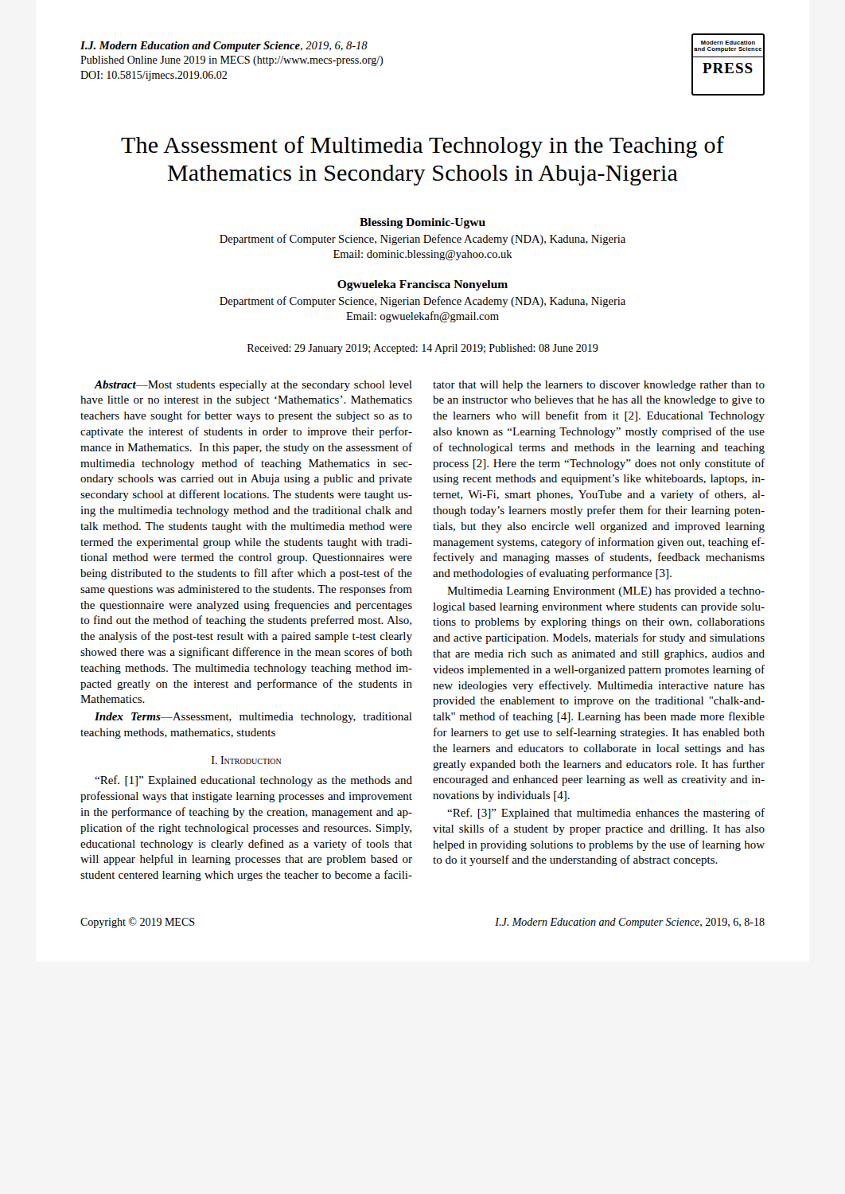I.J. Modern Education and Computer Science, 2019, 6, 8-18
Published Online June 2019 in MECS (http://www.mecs-press.org/)
DOI: 10.5815/ijmecs.2019.06.02
Modern Education
and Computer Science
PRESS
The Assessment of Multimedia Technology in the Teaching of Mathematics in Secondary Schools in Abuja-Nigeria
Blessing Dominic-Ugwu
Department of Computer Science, Nigerian Defence Academy (NDA), Kaduna, Nigeria
Email: dominic.blessing@yahoo.co.uk
Ogwueleka Francisca Nonyelum
Department of Computer Science, Nigerian Defence Academy (NDA), Kaduna, Nigeria
Email: ogwuelekafn@gmail.com
Received: 29 January 2019; Accepted: 14 April 2019; Published: 08 June 2019
Abstract—Most students especially at the secondary school level have little or no interest in the subject ‘Mathematics’. Mathematics teachers have sought for better ways to present the subject so as to captivate the interest of students in order to improve their performance in Mathematics. In this paper, the study on the assessment of multimedia technology method of teaching Mathematics in secondary schools was carried out in Abuja using a public and private secondary school at different locations. The students were taught using the multimedia technology method and the traditional chalk and talk method. The students taught with the multimedia method were termed the experimental group while the students taught with traditional method were termed the control group. Questionnaires were being distributed to the students to fill after which a post-test of the same questions was administered to the students. The responses from the questionnaire were analyzed using frequencies and percentages to find out the method of teaching the students preferred most. Also, the analysis of the post-test result with a paired sample t-test clearly showed there was a significant difference in the mean scores of both teaching methods. The multimedia technology teaching method impacted greatly on the interest and performance of the students in Mathematics.
Index Terms—Assessment, multimedia technology, traditional teaching methods, mathematics, students
I. Introduction
“Ref. [1]” Explained educational technology as the methods and professional ways that instigate learning processes and improvement in the performance of teaching by the creation, management and application of the right technological processes and resources. Simply, educational technology is clearly defined as a variety of tools that will appear helpful in learning processes that are problem based or student centered learning which urges the teacher to become a facilitator that will help the learners to discover knowledge rather than to be an instructor who believes that he has all the knowledge to give to the learners who will benefit from it [2]. Educational Technology also known as “Learning Technology” mostly comprised of the use of technological terms and methods in the learning and teaching process [2]. Here the term “Technology” does not only constitute of using recent methods and equipment’s like whiteboards, laptops, internet, Wi-Fi, smart phones, YouTube and a variety of others, although today’s learners mostly prefer them for their learning potentials, but they also encircle well organized and improved learning management systems, category of information given out, teaching effectively and managing masses of students, feedback mechanisms and methodologies of evaluating performance [3].
Multimedia Learning Environment (MLE) has provided a technological based learning environment where students can provide solutions to problems by exploring things on their own, collaborations and active participation. Models, materials for study and simulations that are media rich such as animated and still graphics, audios and videos implemented in a well-organized pattern promotes learning of new ideologies very effectively. Multimedia interactive nature has provided the enablement to improve on the traditional "chalk-and-talk" method of teaching [4]. Learning has been made more flexible for learners to get use to self-learning strategies. It has enabled both the learners and educators to collaborate in local settings and has greatly expanded both the learners and educators role. It has further encouraged and enhanced peer learning as well as creativity and innovations by individuals [4].
“Ref. [3]” Explained that multimedia enhances the mastering of vital skills of a student by proper practice and drilling. It has also helped in providing solutions to problems by the use of learning how to do it yourself and the understanding of abstract concepts.
Copyright © 2019 MECS
I.J. Modern Education and Computer Science, 2019, 6, 8-18